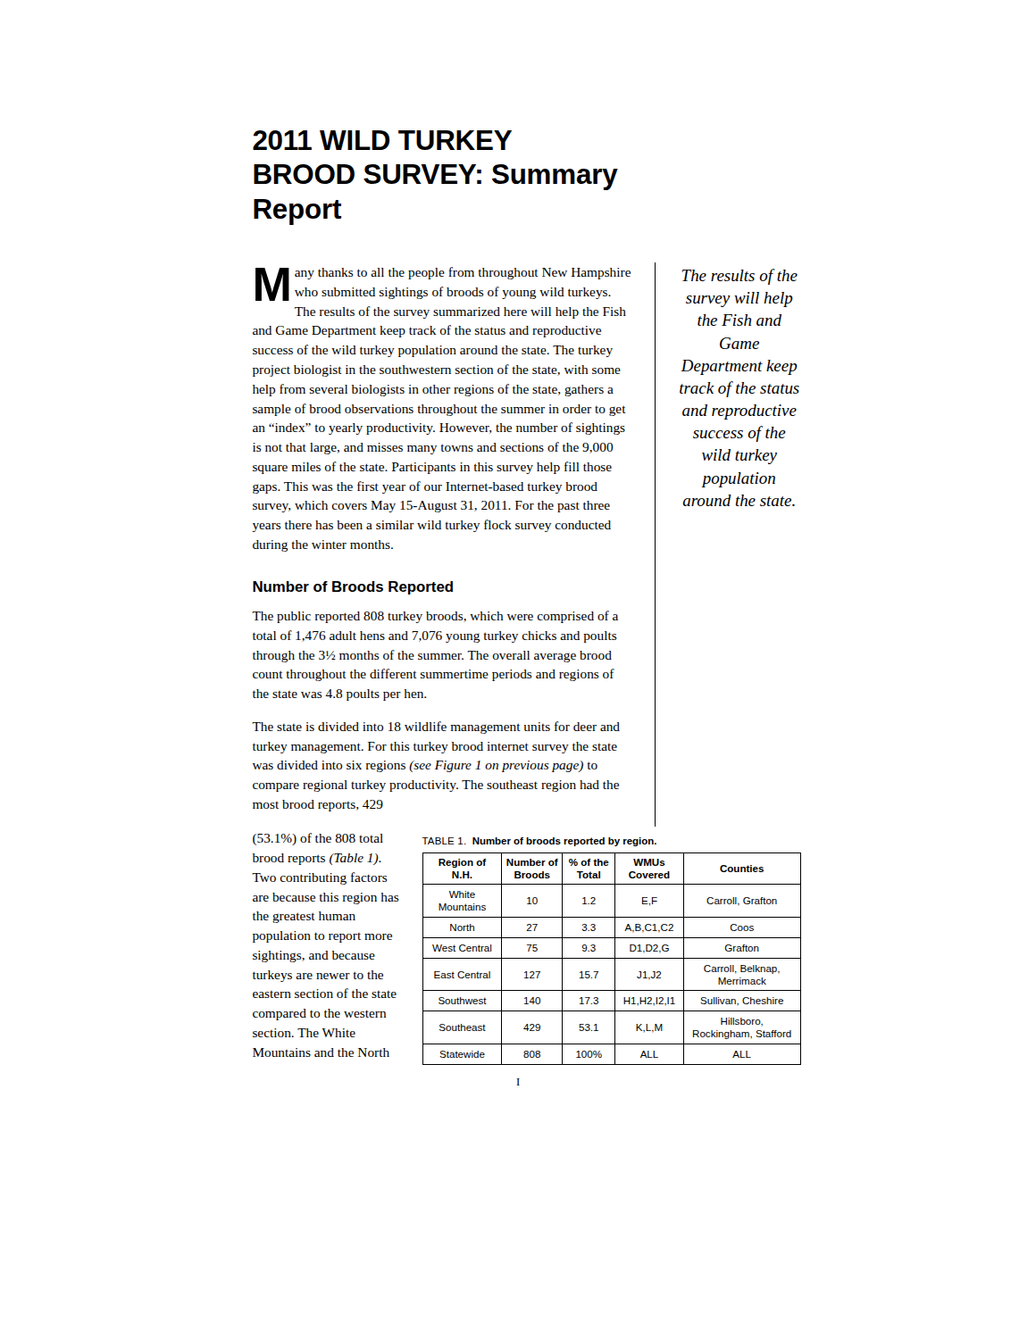2011 WILD TURKEY
BROOD SURVEY: Summary Report
Many thanks to all the people from throughout New Hampshire who submitted sightings of broods of young wild turkeys. The results of the survey summarized here will help the Fish and Game Department keep track of the status and reproductive success of the wild turkey population around the state. The turkey project biologist in the southwestern section of the state, with some help from several biologists in other regions of the state, gathers a sample of brood observations throughout the summer in order to get an “index” to yearly productivity. However, the number of sightings is not that large, and misses many towns and sections of the 9,000 square miles of the state. Participants in this survey help fill those gaps. This was the first year of our Internet-based turkey brood survey, which covers May 15-August 31, 2011. For the past three years there has been a similar wild turkey flock survey conducted during the winter months.
Number of Broods Reported
The public reported 808 turkey broods, which were comprised of a total of 1,476 adult hens and 7,076 young turkey chicks and poults through the 3½ months of the summer. The overall average brood count throughout the different summertime periods and regions of the state was 4.8 poults per hen.
The state is divided into 18 wildlife management units for deer and turkey management. For this turkey brood internet survey the state was divided into six regions (see Figure 1 on previous page) to compare regional turkey productivity. The southeast region had the most brood reports, 429
The results of the survey will help the Fish and Game Department keep track of the status and reproductive success of the wild turkey population around the state.
TABLE 1. Number of broods reported by region.
| Region of N.H. | Number of Broods | % of the Total | WMUs Covered | Counties |
| --- | --- | --- | --- | --- |
| White Mountains | 10 | 1.2 | E,F | Carroll, Grafton |
| North | 27 | 3.3 | A,B,C1,C2 | Coos |
| West Central | 75 | 9.3 | D1,D2,G | Grafton |
| East Central | 127 | 15.7 | J1,J2 | Carroll, Belknap, Merrimack |
| Southwest | 140 | 17.3 | H1,H2,I2,I1 | Sullivan, Cheshire |
| Southeast | 429 | 53.1 | K,L,M | Hillsboro, Rockingham, Stafford |
| Statewide | 808 | 100% | ALL | ALL |
(53.1%) of the 808 total brood reports (Table 1). Two contributing factors are because this region has the greatest human population to report more sightings, and because turkeys are newer to the eastern section of the state compared to the western section. The White Mountains and the North
I